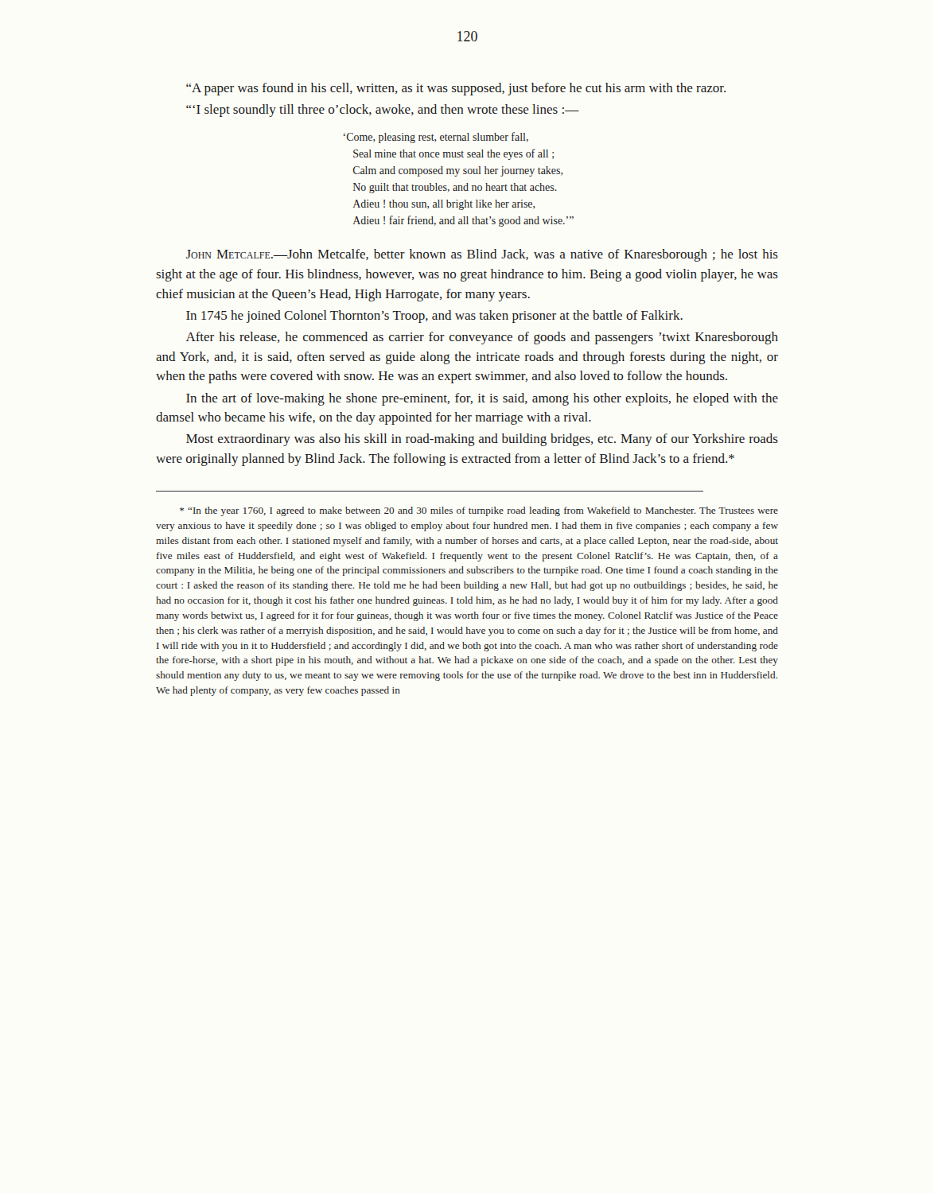120
“A paper was found in his cell, written, as it was supposed, just before he cut his arm with the razor.
“‘I slept soundly till three o’clock, awoke, and then wrote these lines :—
‘Come, pleasing rest, eternal slumber fall,
Seal mine that once must seal the eyes of all ;
Calm and composed my soul her journey takes,
No guilt that troubles, and no heart that aches.
Adieu ! thou sun, all bright like her arise,
Adieu ! fair friend, and all that’s good and wise.’”
John Metcalfe.—John Metcalfe, better known as Blind Jack, was a native of Knaresborough ; he lost his sight at the age of four. His blindness, however, was no great hindrance to him. Being a good violin player, he was chief musician at the Queen’s Head, High Harrogate, for many years.
In 1745 he joined Colonel Thornton’s Troop, and was taken prisoner at the battle of Falkirk.
After his release, he commenced as carrier for conveyance of goods and passengers ’twixt Knaresborough and York, and, it is said, often served as guide along the intricate roads and through forests during the night, or when the paths were covered with snow. He was an expert swimmer, and also loved to follow the hounds.
In the art of love-making he shone pre-eminent, for, it is said, among his other exploits, he eloped with the damsel who became his wife, on the day appointed for her marriage with a rival.
Most extraordinary was also his skill in road-making and building bridges, etc. Many of our Yorkshire roads were originally planned by Blind Jack. The following is extracted from a letter of Blind Jack’s to a friend.*
* “In the year 1760, I agreed to make between 20 and 30 miles of turnpike road leading from Wakefield to Manchester. The Trustees were very anxious to have it speedily done ; so I was obliged to employ about four hundred men. I had them in five companies ; each company a few miles distant from each other. I stationed myself and family, with a number of horses and carts, at a place called Lepton, near the road-side, about five miles east of Huddersfield, and eight west of Wakefield. I frequently went to the present Colonel Ratclif’s. He was Captain, then, of a company in the Militia, he being one of the principal commissioners and subscribers to the turnpike road. One time I found a coach standing in the court : I asked the reason of its standing there. He told me he had been building a new Hall, but had got up no outbuildings ; besides, he said, he had no occasion for it, though it cost his father one hundred guineas. I told him, as he had no lady, I would buy it of him for my lady. After a good many words betwixt us, I agreed for it for four guineas, though it was worth four or five times the money. Colonel Ratclif was Justice of the Peace then ; his clerk was rather of a merryish disposition, and he said, I would have you to come on such a day for it ; the Justice will be from home, and I will ride with you in it to Huddersfield ; and accordingly I did, and we both got into the coach. A man who was rather short of understanding rode the fore-horse, with a short pipe in his mouth, and without a hat. We had a pickaxe on one side of the coach, and a spade on the other. Lest they should mention any duty to us, we meant to say we were removing tools for the use of the turnpike road. We drove to the best inn in Huddersfield. We had plenty of company, as very few coaches passed in